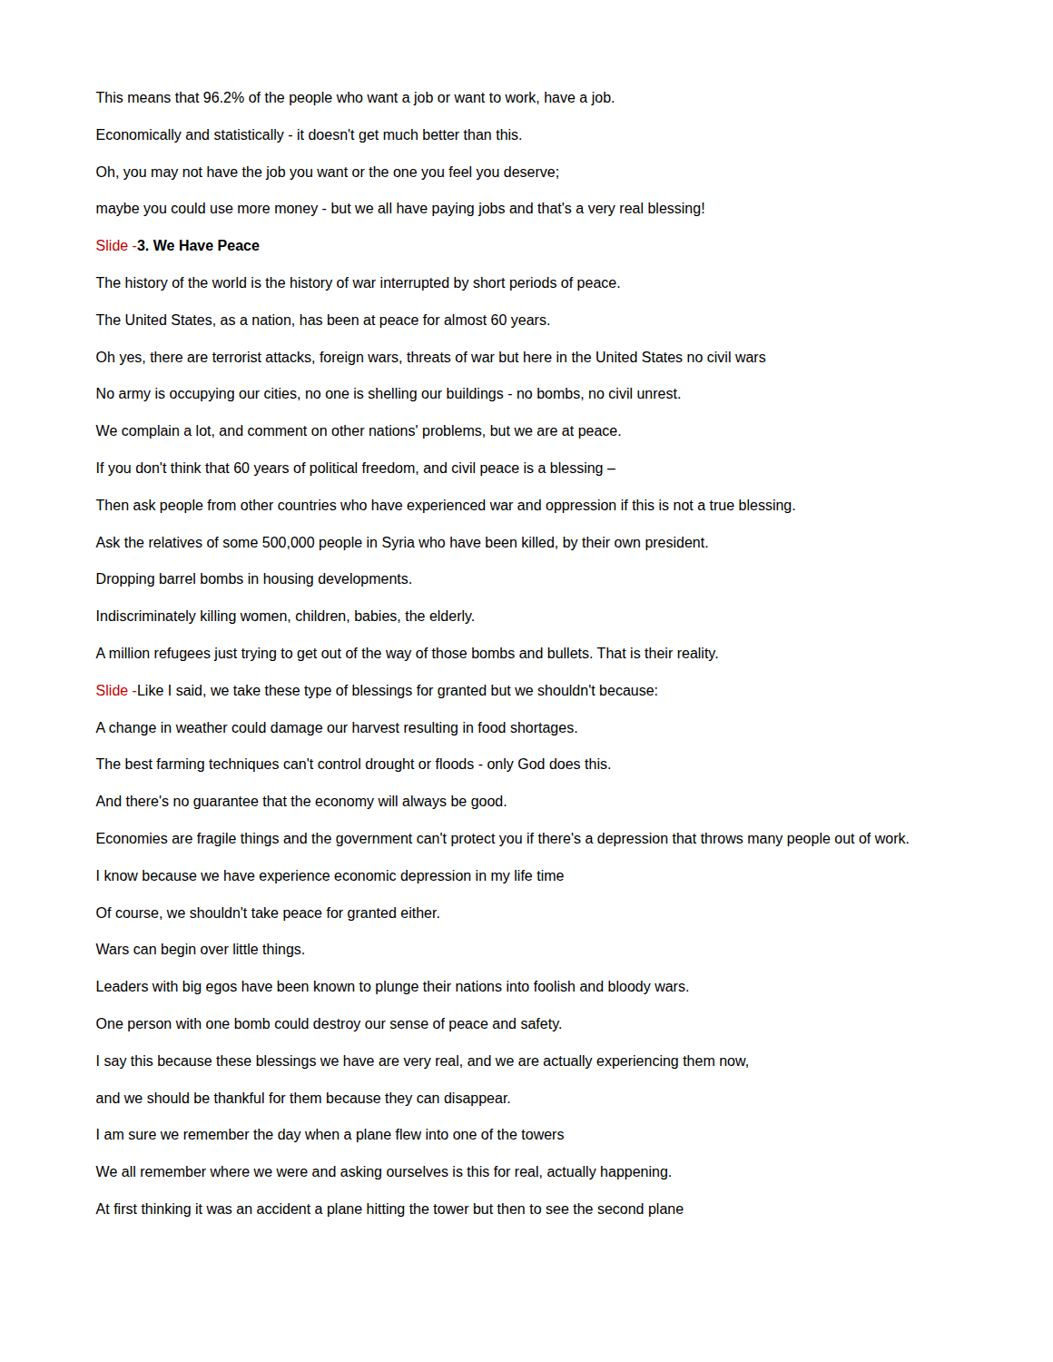This means that 96.2% of the people who want a job or want to work, have a job.
Economically and statistically - it doesn't get much better than this.
Oh, you may not have the job you want or the one you feel you deserve;
maybe you could use more money - but we all have paying jobs and that's a very real blessing!
Slide -3. We Have Peace
The history of the world is the history of war interrupted by short periods of peace.
The United States, as a nation, has been at peace for almost 60 years.
Oh yes, there are terrorist attacks, foreign wars, threats of war but here in the United States no civil wars
No army is occupying our cities, no one is shelling our buildings - no bombs, no civil unrest.
We complain a lot, and comment on other nations' problems, but we are at peace.
If you don't think that 60 years of political freedom, and civil peace is a blessing –
Then ask people from other countries who have experienced war and oppression if this is not a true blessing.
Ask the relatives of some 500,000 people in Syria who have been killed, by their own president.
Dropping barrel bombs in housing developments.
Indiscriminately killing women, children, babies, the elderly.
A million refugees just trying to get out of the way of those bombs and bullets. That is their reality.
Slide -Like I said, we take these type of blessings for granted but we shouldn't because:
A change in weather could damage our harvest resulting in food shortages.
The best farming techniques can't control drought or floods - only God does this.
And there's no guarantee that the economy will always be good.
Economies are fragile things and the government can't protect you if there's a depression that throws many people out of work.
I know because we have experience economic depression in my life time
Of course, we shouldn't take peace for granted either.
Wars can begin over little things.
Leaders with big egos have been known to plunge their nations into foolish and bloody wars.
One person with one bomb could destroy our sense of peace and safety.
I say this because these blessings we have are very real, and we are actually experiencing them now,
and we should be thankful for them because they can disappear.
I am sure we remember the day when a plane flew into one of the towers
We all remember where we were and asking ourselves is this for real, actually happening.
At first thinking it was an accident a plane hitting the tower but then to see the second plane